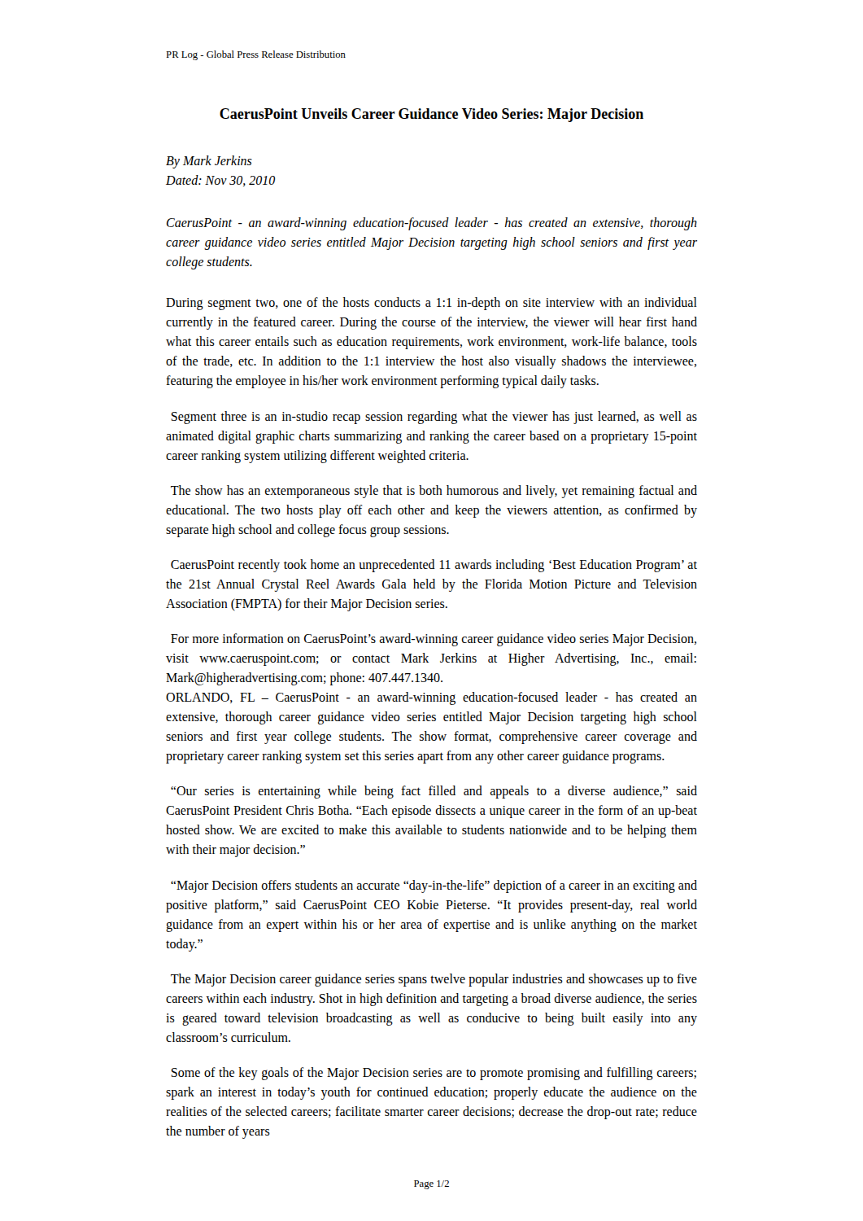PR Log - Global Press Release Distribution
CaerusPoint Unveils Career Guidance Video Series: Major Decision
By Mark Jerkins
Dated: Nov 30, 2010
CaerusPoint - an award-winning education-focused leader - has created an extensive, thorough career guidance video series entitled Major Decision targeting high school seniors and first year college students.
During segment two, one of the hosts conducts a 1:1 in-depth on site interview with an individual currently in the featured career. During the course of the interview, the viewer will hear first hand what this career entails such as education requirements, work environment, work-life balance, tools of the trade, etc. In addition to the 1:1 interview the host also visually shadows the interviewee, featuring the employee in his/her work environment performing typical daily tasks.
Segment three is an in-studio recap session regarding what the viewer has just learned, as well as animated digital graphic charts summarizing and ranking the career based on a proprietary 15-point career ranking system utilizing different weighted criteria.
The show has an extemporaneous style that is both humorous and lively, yet remaining factual and educational. The two hosts play off each other and keep the viewers attention, as confirmed by separate high school and college focus group sessions.
CaerusPoint recently took home an unprecedented 11 awards including ‘Best Education Program’ at the 21st Annual Crystal Reel Awards Gala held by the Florida Motion Picture and Television Association (FMPTA) for their Major Decision series.
For more information on CaerusPoint’s award-winning career guidance video series Major Decision, visit www.caeruspoint.com; or contact Mark Jerkins at Higher Advertising, Inc., email: Mark@higheradvertising.com; phone: 407.447.1340.
ORLANDO, FL – CaerusPoint - an award-winning education-focused leader - has created an extensive, thorough career guidance video series entitled Major Decision targeting high school seniors and first year college students. The show format, comprehensive career coverage and proprietary career ranking system set this series apart from any other career guidance programs.
“Our series is entertaining while being fact filled and appeals to a diverse audience,” said CaerusPoint President Chris Botha. “Each episode dissects a unique career in the form of an up-beat hosted show. We are excited to make this available to students nationwide and to be helping them with their major decision.”
“Major Decision offers students an accurate “day-in-the-life” depiction of a career in an exciting and positive platform,” said CaerusPoint CEO Kobie Pieterse. “It provides present-day, real world guidance from an expert within his or her area of expertise and is unlike anything on the market today.”
The Major Decision career guidance series spans twelve popular industries and showcases up to five careers within each industry. Shot in high definition and targeting a broad diverse audience, the series is geared toward television broadcasting as well as conducive to being built easily into any classroom’s curriculum.
Some of the key goals of the Major Decision series are to promote promising and fulfilling careers; spark an interest in today’s youth for continued education; properly educate the audience on the realities of the selected careers; facilitate smarter career decisions; decrease the drop-out rate; reduce the number of years
Page 1/2